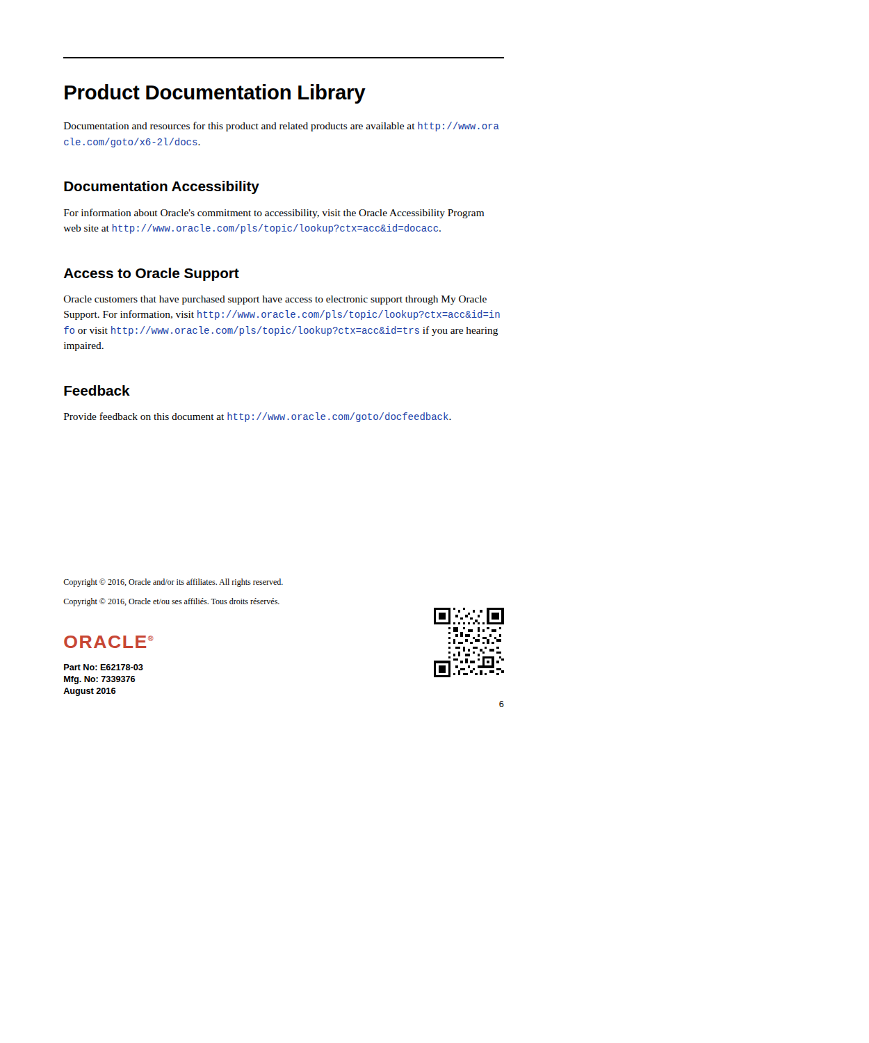Product Documentation Library
Documentation and resources for this product and related products are available at http://www.oracle.com/goto/x6-2l/docs.
Documentation Accessibility
For information about Oracle's commitment to accessibility, visit the Oracle Accessibility Program web site at http://www.oracle.com/pls/topic/lookup?ctx=acc&id=docacc.
Access to Oracle Support
Oracle customers that have purchased support have access to electronic support through My Oracle Support. For information, visit http://www.oracle.com/pls/topic/lookup?ctx=acc&id=info or visit http://www.oracle.com/pls/topic/lookup?ctx=acc&id=trs if you are hearing impaired.
Feedback
Provide feedback on this document at http://www.oracle.com/goto/docfeedback.
Copyright © 2016, Oracle and/or its affiliates. All rights reserved.
Copyright © 2016, Oracle et/ou ses affiliés. Tous droits réservés.
ORACLE®
Part No: E62178-03
Mfg. No: 7339376
August 2016
6